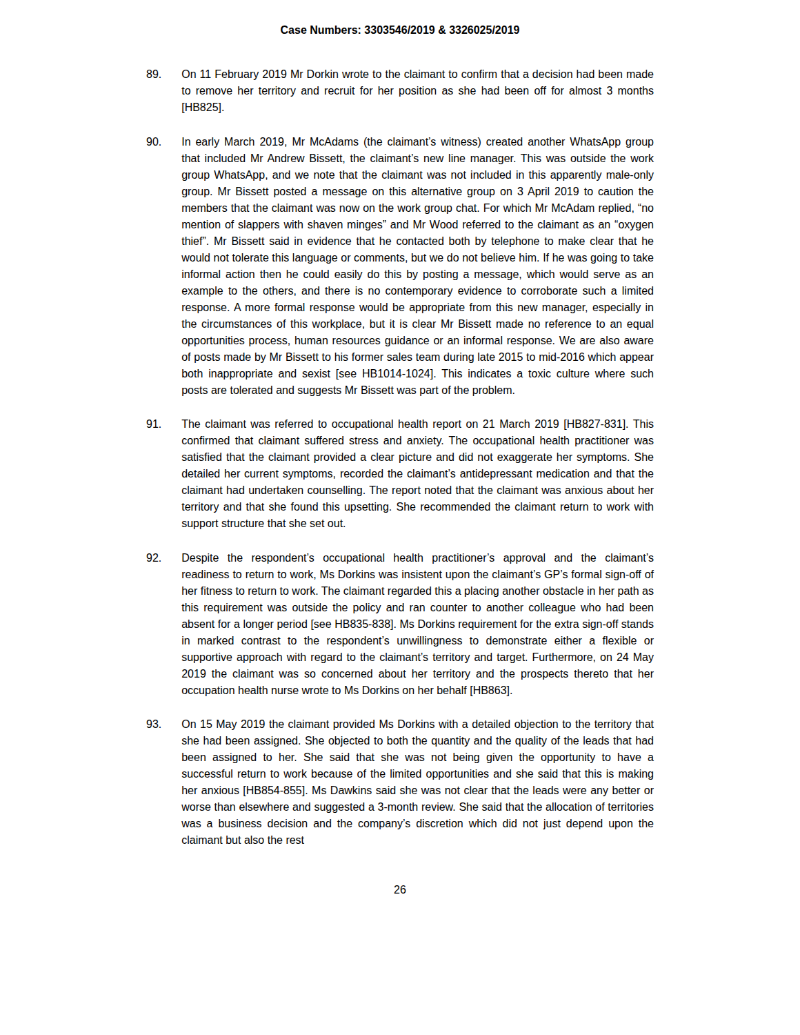Case Numbers: 3303546/2019 & 3326025/2019
89. On 11 February 2019 Mr Dorkin wrote to the claimant to confirm that a decision had been made to remove her territory and recruit for her position as she had been off for almost 3 months [HB825].
90. In early March 2019, Mr McAdams (the claimant’s witness) created another WhatsApp group that included Mr Andrew Bissett, the claimant’s new line manager. This was outside the work group WhatsApp, and we note that the claimant was not included in this apparently male-only group. Mr Bissett posted a message on this alternative group on 3 April 2019 to caution the members that the claimant was now on the work group chat. For which Mr McAdam replied, “no mention of slappers with shaven minges” and Mr Wood referred to the claimant as an “oxygen thief”. Mr Bissett said in evidence that he contacted both by telephone to make clear that he would not tolerate this language or comments, but we do not believe him. If he was going to take informal action then he could easily do this by posting a message, which would serve as an example to the others, and there is no contemporary evidence to corroborate such a limited response. A more formal response would be appropriate from this new manager, especially in the circumstances of this workplace, but it is clear Mr Bissett made no reference to an equal opportunities process, human resources guidance or an informal response. We are also aware of posts made by Mr Bissett to his former sales team during late 2015 to mid-2016 which appear both inappropriate and sexist [see HB1014-1024]. This indicates a toxic culture where such posts are tolerated and suggests Mr Bissett was part of the problem.
91. The claimant was referred to occupational health report on 21 March 2019 [HB827-831]. This confirmed that claimant suffered stress and anxiety. The occupational health practitioner was satisfied that the claimant provided a clear picture and did not exaggerate her symptoms. She detailed her current symptoms, recorded the claimant’s antidepressant medication and that the claimant had undertaken counselling. The report noted that the claimant was anxious about her territory and that she found this upsetting. She recommended the claimant return to work with support structure that she set out.
92. Despite the respondent’s occupational health practitioner’s approval and the claimant’s readiness to return to work, Ms Dorkins was insistent upon the claimant’s GP’s formal sign-off of her fitness to return to work. The claimant regarded this a placing another obstacle in her path as this requirement was outside the policy and ran counter to another colleague who had been absent for a longer period [see HB835-838]. Ms Dorkins requirement for the extra sign-off stands in marked contrast to the respondent’s unwillingness to demonstrate either a flexible or supportive approach with regard to the claimant’s territory and target. Furthermore, on 24 May 2019 the claimant was so concerned about her territory and the prospects thereto that her occupation health nurse wrote to Ms Dorkins on her behalf [HB863].
93. On 15 May 2019 the claimant provided Ms Dorkins with a detailed objection to the territory that she had been assigned. She objected to both the quantity and the quality of the leads that had been assigned to her. She said that she was not being given the opportunity to have a successful return to work because of the limited opportunities and she said that this is making her anxious [HB854-855]. Ms Dawkins said she was not clear that the leads were any better or worse than elsewhere and suggested a 3-month review. She said that the allocation of territories was a business decision and the company’s discretion which did not just depend upon the claimant but also the rest
26